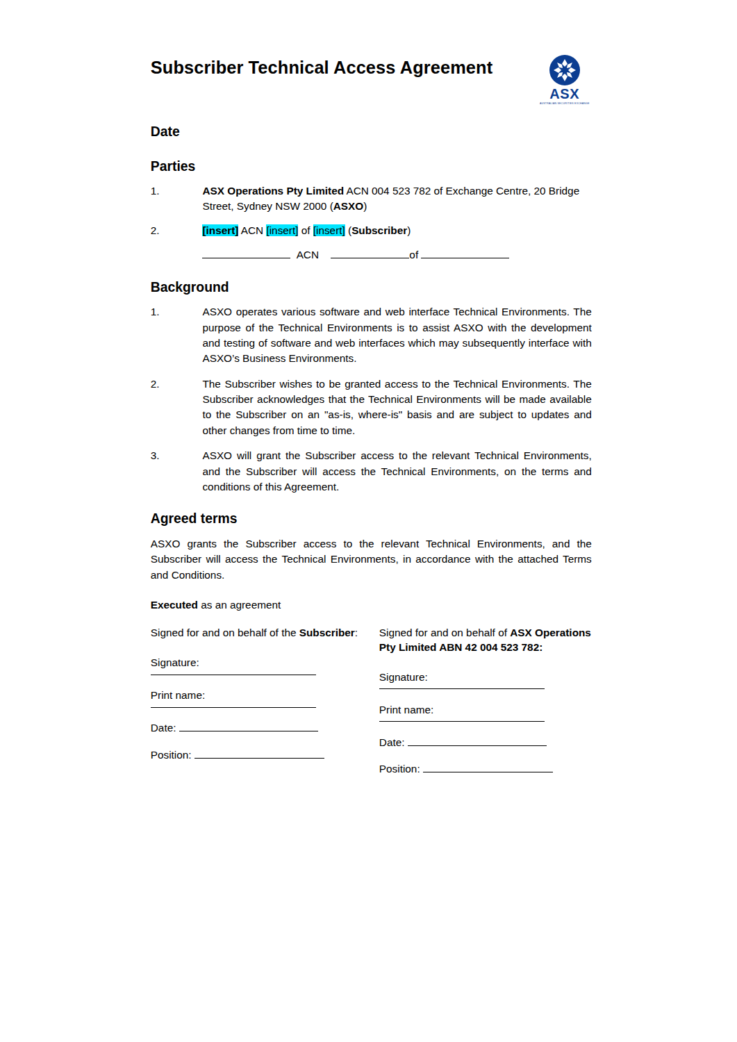Subscriber Technical Access Agreement
ASX
AUSTRALIAN SECURITIES EXCHANGE
Date
Parties
1. ASX Operations Pty Limited ACN 004 523 782 of Exchange Centre, 20 Bridge Street, Sydney NSW 2000 (ASXO)
2.[insert] ACN [insert] of [insert] (Subscriber)
ACN of
Background
1. ASXO operates various software and web interface Technical Environments. The purpose of the Technical Environments is to assist ASXO with the development and testing of software and web interfaces which may subsequently interface with ASXO’s Business Environments.
2. The Subscriber wishes to be granted access to the Technical Environments. The Subscriber acknowledges that the Technical Environments will be made available to the Subscriber on an "as-is, where-is" basis and are subject to updates and other changes from time to time.
3. ASXO will grant the Subscriber access to the relevant Technical Environments, and the Subscriber will access the Technical Environments, on the terms and conditions of this Agreement.
Agreed terms
ASXO grants the Subscriber access to the relevant Technical Environments, and the Subscriber will access the Technical Environments, in accordance with the attached Terms and Conditions.
Executed as an agreement
| Signed for and on behalf of the Subscriber : Signature: Print name: Date: Position: | Signed for and on behalf of ASX Operations Pty Limited ABN 42 004 523 782: Signature: Print name: Date: Position: |